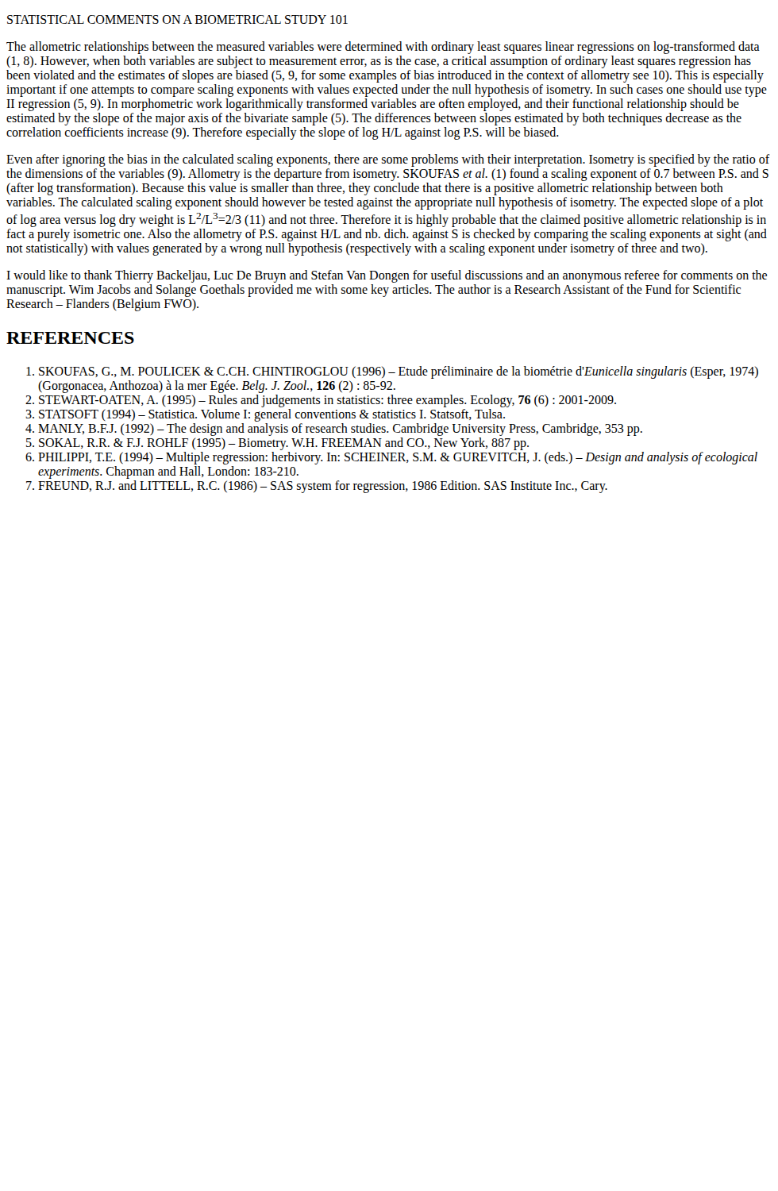STATISTICAL COMMENTS ON A BIOMETRICAL STUDY 101
The allometric relationships between the measured variables were determined with ordinary least squares linear regressions on log-transformed data (1, 8). However, when both variables are subject to measurement error, as is the case, a critical assumption of ordinary least squares regression has been violated and the estimates of slopes are biased (5, 9, for some examples of bias introduced in the context of allometry see 10). This is especially important if one attempts to compare scaling exponents with values expected under the null hypothesis of isometry. In such cases one should use type II regression (5, 9). In morphometric work logarithmically transformed variables are often employed, and their functional relationship should be estimated by the slope of the major axis of the bivariate sample (5). The differences between slopes estimated by both techniques decrease as the correlation coefficients increase (9). Therefore especially the slope of log H/L against log P.S. will be biased.
Even after ignoring the bias in the calculated scaling exponents, there are some problems with their interpretation. Isometry is specified by the ratio of the dimensions of the variables (9). Allometry is the departure from isometry. SKOUFAS et al. (1) found a scaling exponent of 0.7 between P.S. and S (after log transformation). Because this value is smaller than three, they conclude that there is a positive allometric relationship between both variables. The calculated scaling exponent should however be tested against the appropriate null hypothesis of isometry. The expected slope of a plot of log area versus log dry weight is L2/L3=2/3 (11) and not three. Therefore it is highly probable that the claimed positive allometric relationship is in fact a purely isometric one. Also the allometry of P.S. against H/L and nb. dich. against S is checked by comparing the scaling exponents at sight (and not statistically) with values generated by a wrong null hypothesis (respectively with a scaling exponent under isometry of three and two).
I would like to thank Thierry Backeljau, Luc De Bruyn and Stefan Van Dongen for useful discussions and an anonymous referee for comments on the manuscript. Wim Jacobs and Solange Goethals provided me with some key articles. The author is a Research Assistant of the Fund for Scientific Research – Flanders (Belgium FWO).
REFERENCES
SKOUFAS, G., M. POULICEK & C.CH. CHINTIROGLOU (1996) – Etude préliminaire de la biométrie d'Eunicella singularis (Esper, 1974) (Gorgonacea, Anthozoa) à la mer Egée. Belg. J. Zool., 126 (2) : 85-92.
STEWART-OATEN, A. (1995) – Rules and judgements in statistics: three examples. Ecology, 76 (6) : 2001-2009.
STATSOFT (1994) – Statistica. Volume I: general conventions & statistics I. Statsoft, Tulsa.
MANLY, B.F.J. (1992) – The design and analysis of research studies. Cambridge University Press, Cambridge, 353 pp.
SOKAL, R.R. & F.J. ROHLF (1995) – Biometry. W.H. FREEMAN and CO., New York, 887 pp.
PHILIPPI, T.E. (1994) – Multiple regression: herbivory. In: SCHEINER, S.M. & GUREVITCH, J. (eds.) – Design and analysis of ecological experiments. Chapman and Hall, London: 183-210.
FREUND, R.J. and LITTELL, R.C. (1986) – SAS system for regression, 1986 Edition. SAS Institute Inc., Cary.